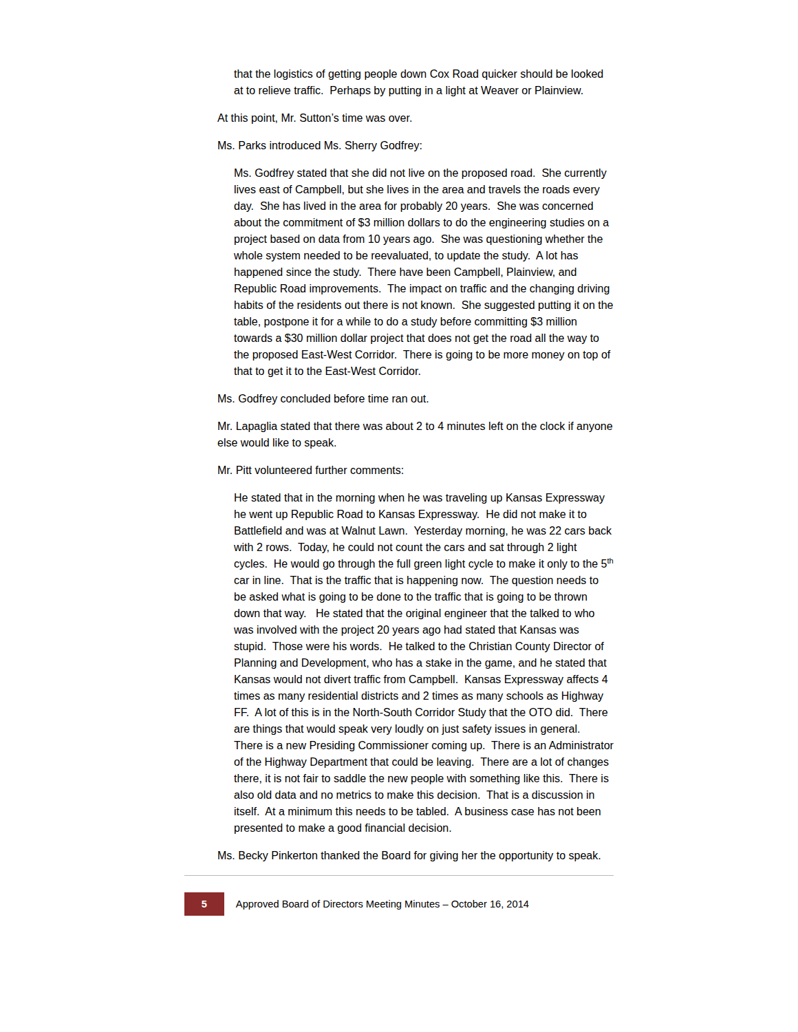that the logistics of getting people down Cox Road quicker should be looked at to relieve traffic. Perhaps by putting in a light at Weaver or Plainview.
At this point, Mr. Sutton’s time was over.
Ms. Parks introduced Ms. Sherry Godfrey:
Ms. Godfrey stated that she did not live on the proposed road. She currently lives east of Campbell, but she lives in the area and travels the roads every day. She has lived in the area for probably 20 years. She was concerned about the commitment of $3 million dollars to do the engineering studies on a project based on data from 10 years ago. She was questioning whether the whole system needed to be reevaluated, to update the study. A lot has happened since the study. There have been Campbell, Plainview, and Republic Road improvements. The impact on traffic and the changing driving habits of the residents out there is not known. She suggested putting it on the table, postpone it for a while to do a study before committing $3 million towards a $30 million dollar project that does not get the road all the way to the proposed East-West Corridor. There is going to be more money on top of that to get it to the East-West Corridor.
Ms. Godfrey concluded before time ran out.
Mr. Lapaglia stated that there was about 2 to 4 minutes left on the clock if anyone else would like to speak.
Mr. Pitt volunteered further comments:
He stated that in the morning when he was traveling up Kansas Expressway he went up Republic Road to Kansas Expressway. He did not make it to Battlefield and was at Walnut Lawn. Yesterday morning, he was 22 cars back with 2 rows. Today, he could not count the cars and sat through 2 light cycles. He would go through the full green light cycle to make it only to the 5th car in line. That is the traffic that is happening now. The question needs to be asked what is going to be done to the traffic that is going to be thrown down that way. He stated that the original engineer that the talked to who was involved with the project 20 years ago had stated that Kansas was stupid. Those were his words. He talked to the Christian County Director of Planning and Development, who has a stake in the game, and he stated that Kansas would not divert traffic from Campbell. Kansas Expressway affects 4 times as many residential districts and 2 times as many schools as Highway FF. A lot of this is in the North-South Corridor Study that the OTO did. There are things that would speak very loudly on just safety issues in general. There is a new Presiding Commissioner coming up. There is an Administrator of the Highway Department that could be leaving. There are a lot of changes there, it is not fair to saddle the new people with something like this. There is also old data and no metrics to make this decision. That is a discussion in itself. At a minimum this needs to be tabled. A business case has not been presented to make a good financial decision.
Ms. Becky Pinkerton thanked the Board for giving her the opportunity to speak.
5
Approved Board of Directors Meeting Minutes – October 16, 2014